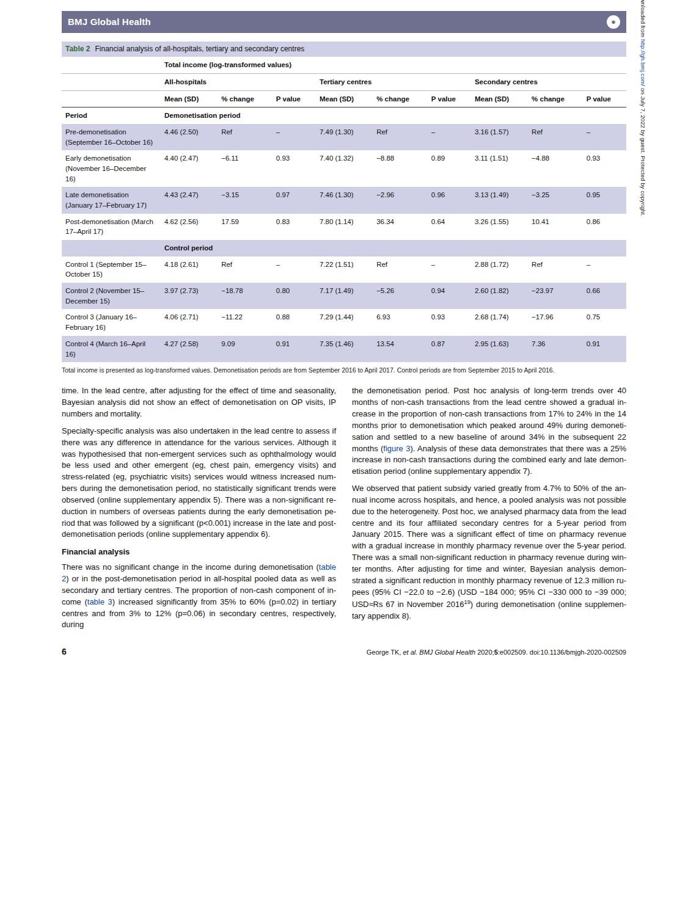BMJ Global Health ●
BMJ Glob Health: first published as 10.1136/bmjgh-2020-002509 on 15 September 2020. Downloaded from http://gh.bmj.com/ on July 7, 2022 by guest. Protected by copyright.
Table 2 Financial analysis of all-hospitals, tertiary and secondary centres
| | Total income (log-transformed values) |
| --- | --- |
| | All-hospitals | Tertiary centres | Secondary centres |
| | Mean (SD) | % change | P value | Mean (SD) | % change | P value | Mean (SD) | % change | P value |
| Period | Demonetisation period |
| Pre-demonetisation (September 16–October 16) | 4.46 (2.50) | Ref | – | 7.49 (1.30) | Ref | – | 3.16 (1.57) | Ref | – |
| Early demonetisation (November 16–December 16) | 4.40 (2.47) | −6.11 | 0.93 | 7.40 (1.32) | −8.88 | 0.89 | 3.11 (1.51) | −4.88 | 0.93 |
| Late demonetisation (January 17–February 17) | 4.43 (2.47) | −3.15 | 0.97 | 7.46 (1.30) | −2.96 | 0.96 | 3.13 (1.49) | −3.25 | 0.95 |
| Post-demonetisation (March 17–April 17) | 4.62 (2.56) | 17.59 | 0.83 | 7.80 (1.14) | 36.34 | 0.64 | 3.26 (1.55) | 10.41 | 0.86 |
| | Control period |
| Control 1 (September 15–October 15) | 4.18 (2.61) | Ref | – | 7.22 (1.51) | Ref | – | 2.88 (1.72) | Ref | – |
| Control 2 (November 15–December 15) | 3.97 (2.73) | −18.78 | 0.80 | 7.17 (1.49) | −5.26 | 0.94 | 2.60 (1.82) | −23.97 | 0.66 |
| Control 3 (January 16–February 16) | 4.06 (2.71) | −11.22 | 0.88 | 7.29 (1.44) | 6.93 | 0.93 | 2.68 (1.74) | −17.96 | 0.75 |
| Control 4 (March 16–April 16) | 4.27 (2.58) | 9.09 | 0.91 | 7.35 (1.46) | 13.54 | 0.87 | 2.95 (1.63) | 7.36 | 0.91 |
Total income is presented as log-transformed values. Demonetisation periods are from September 2016 to April 2017. Control periods are from September 2015 to April 2016.
time. In the lead centre, after adjusting for the effect of time and seasonality, Bayesian analysis did not show an effect of demonetisation on OP visits, IP numbers and mortality.
Specialty-specific analysis was also undertaken in the lead centre to assess if there was any difference in attendance for the various services. Although it was hypothesised that non-emergent services such as ophthalmology would be less used and other emergent (eg, chest pain, emergency visits) and stress-related (eg, psychiatric visits) services would witness increased numbers during the demonetisation period, no statistically significant trends were observed (online supplementary appendix 5). There was a non-significant reduction in numbers of overseas patients during the early demonetisation period that was followed by a significant (p<0.001) increase in the late and post-demonetisation periods (online supplementary appendix 6).
Financial analysis
There was no significant change in the income during demonetisation (table 2) or in the post-demonetisation period in all-hospital pooled data as well as secondary and tertiary centres. The proportion of non-cash component of income (table 3) increased significantly from 35% to 60% (p=0.02) in tertiary centres and from 3% to 12% (p=0.06) in secondary centres, respectively, during
the demonetisation period. Post hoc analysis of long-term trends over 40 months of non-cash transactions from the lead centre showed a gradual increase in the proportion of non-cash transactions from 17% to 24% in the 14 months prior to demonetisation which peaked around 49% during demonetisation and settled to a new baseline of around 34% in the subsequent 22 months (figure 3). Analysis of these data demonstrates that there was a 25% increase in non-cash transactions during the combined early and late demonetisation period (online supplementary appendix 7).
We observed that patient subsidy varied greatly from 4.7% to 50% of the annual income across hospitals, and hence, a pooled analysis was not possible due to the heterogeneity. Post hoc, we analysed pharmacy data from the lead centre and its four affiliated secondary centres for a 5-year period from January 2015. There was a significant effect of time on pharmacy revenue with a gradual increase in monthly pharmacy revenue over the 5-year period. There was a small non-significant reduction in pharmacy revenue during winter months. After adjusting for time and winter, Bayesian analysis demonstrated a significant reduction in monthly pharmacy revenue of 12.3 million rupees (95% CI −22.0 to −2.6) (USD −184 000; 95% CI −330 000 to −39 000; USD≈Rs 67 in November 201619) during demonetisation (online supplementary appendix 8).
6
George TK, et al. BMJ Global Health 2020;5:e002509. doi:10.1136/bmjgh-2020-002509